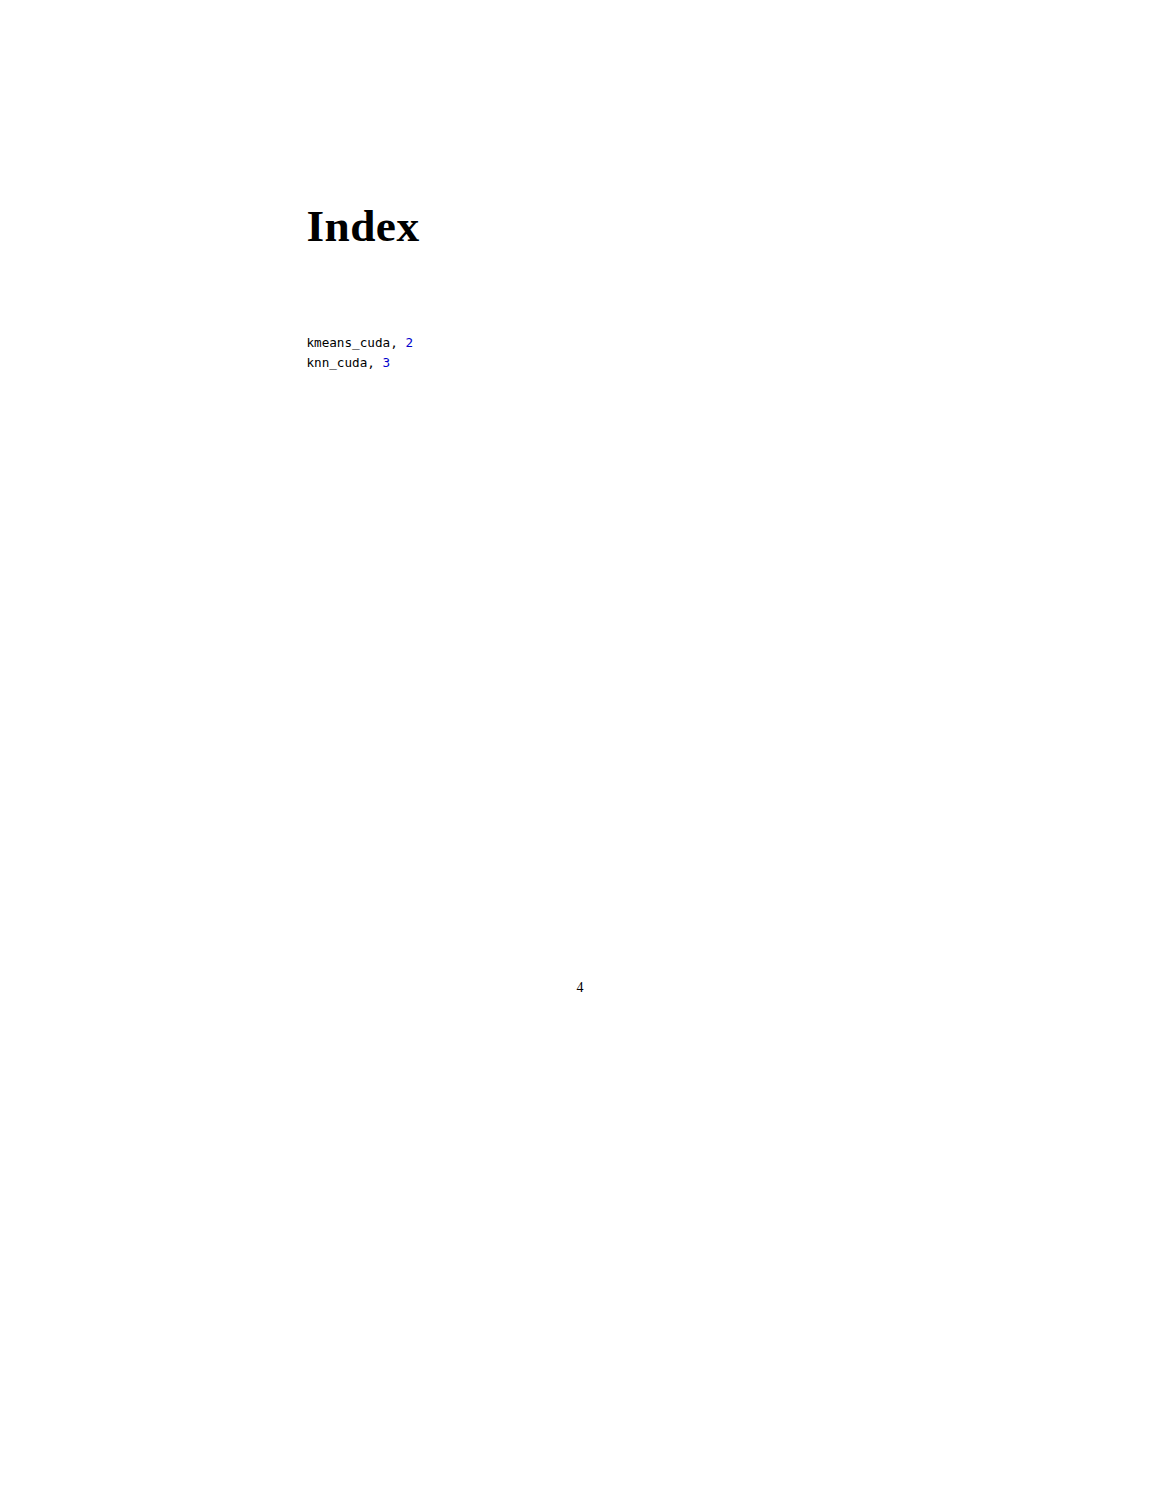Index
kmeans_cuda, 2
knn_cuda, 3
4